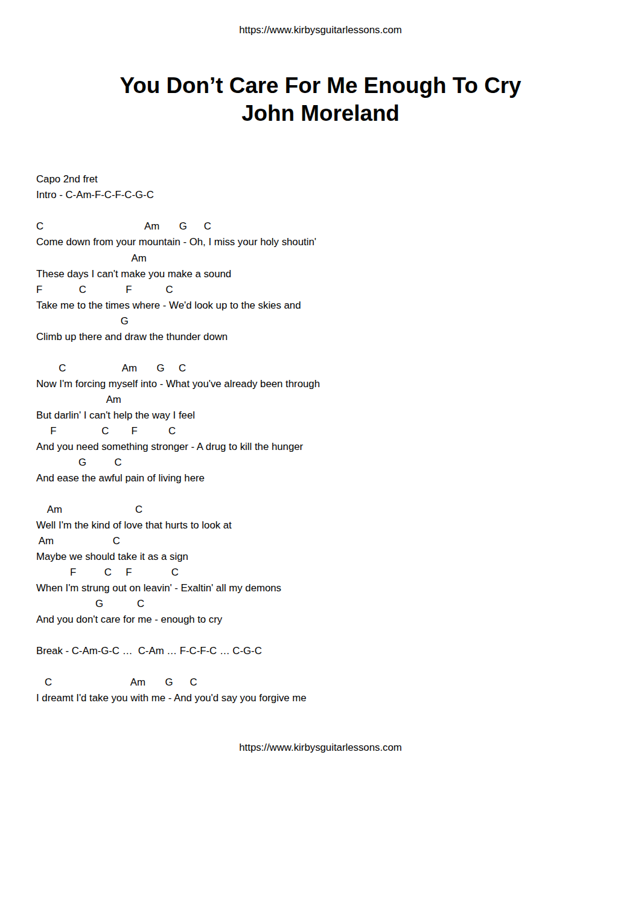https://www.kirbysguitarlessons.com
You Don’t Care For Me Enough To Cry
John Moreland
Capo 2nd fret
Intro - C-Am-F-C-F-C-G-C

C                                    Am       G      C
Come down from your mountain - Oh, I miss your holy shoutin'
                                  Am
These days I can't make you make a sound
F             C              F            C
Take me to the times where - We'd look up to the skies and
                              G
Climb up there and draw the thunder down

        C                    Am       G     C
Now I'm forcing myself into - What you've already been through
                         Am
But darlin' I can't help the way I feel
     F                C        F           C
And you need something stronger - A drug to kill the hunger
               G          C
And ease the awful pain of living here

    Am                          C
Well I'm the kind of love that hurts to look at
 Am                     C
Maybe we should take it as a sign
            F          C     F              C
When I'm strung out on leavin' - Exaltin' all my demons
                     G            C
And you don't care for me - enough to cry

Break - C-Am-G-C …  C-Am … F-C-F-C … C-G-C

   C                            Am       G      C
I dreamt I'd take you with me - And you'd say you forgive me
https://www.kirbysguitarlessons.com